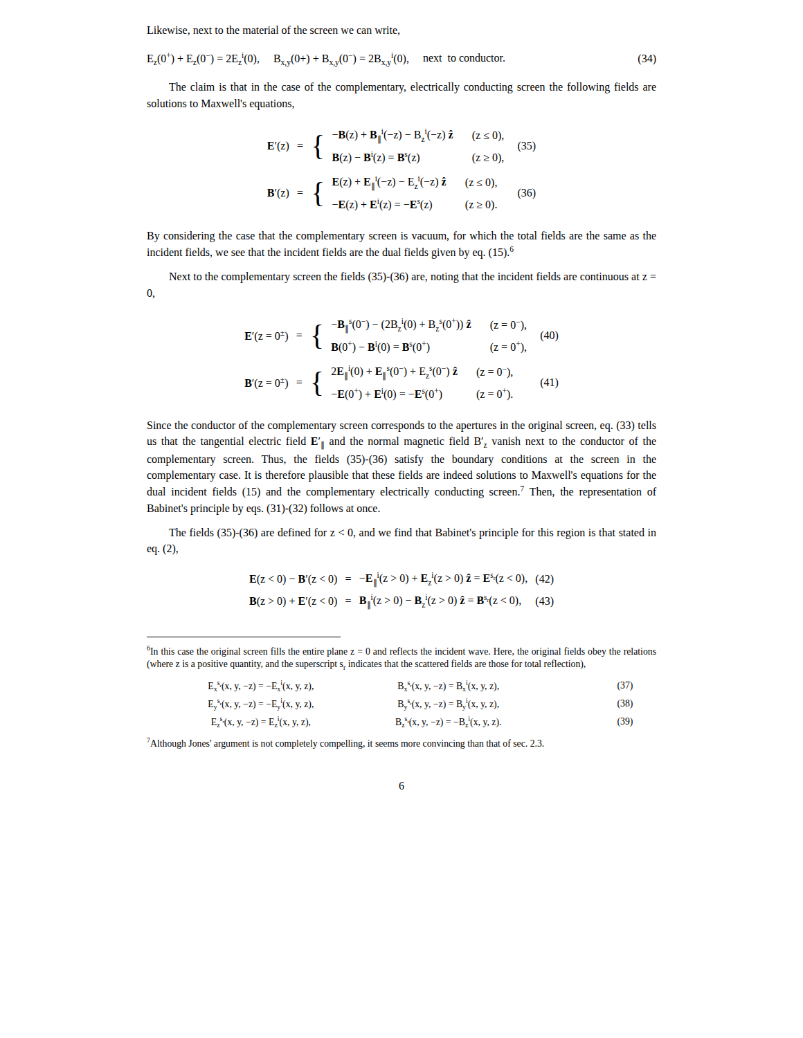Likewise, next to the material of the screen we can write,
Ez(0+) + Ez(0−) = 2Ezi(0), Bx,y(0+) + Bx,y(0−) = 2Bx,yi(0), next to conductor. (34)
The claim is that in the case of the complementary, electrically conducting screen the following fields are solutions to Maxwell's equations,
| E ′(z) | = | { / − B (z) + B ∥ i (−z) − B z i (−z) ẑ / (z ≤ 0), / / B (z) − B i (z) = B s (z) / (z ≥ 0), / | (35) |
| B ′(z) | = | { / E (z) + E ∥ i (−z) − E z i (−z) ẑ / (z ≤ 0), / / − E (z) + E i (z) = − E s (z) / (z ≥ 0). / | (36) |
By considering the case that the complementary screen is vacuum, for which the total fields are the same as the incident fields, we see that the incident fields are the dual fields given by eq. (15).6
Next to the complementary screen the fields (35)-(36) are, noting that the incident fields are continuous at z = 0,
| E ′(z = 0 ± ) | = | { / − B ∥ s (0 − ) − (2B z i (0) + B z s (0 + )) ẑ / (z = 0 − ), / / B (0 + ) − B i (0) = B s (0 + ) / (z = 0 + ), / | (40) |
| B ′(z = 0 ± ) | = | { / 2 E ∥ i (0) + E ∥ s (0 − ) + E z s (0 − ) ẑ / (z = 0 − ), / / − E (0 + ) + E i (0) = − E s (0 + ) / (z = 0 + ). / | (41) |
Since the conductor of the complementary screen corresponds to the apertures in the original screen, eq. (33) tells us that the tangential electric field E′∥ and the normal magnetic field B′z vanish next to the conductor of the complementary screen. Thus, the fields (35)-(36) satisfy the boundary conditions at the screen in the complementary case. It is therefore plausible that these fields are indeed solutions to Maxwell's equations for the dual incident fields (15) and the complementary electrically conducting screen.7 Then, the representation of Babinet's principle by eqs. (31)-(32) follows at once.
The fields (35)-(36) are defined for z < 0, and we find that Babinet's principle for this region is that stated in eq. (2),
| E (z < 0) − B ′(z < 0) | = | − E ∥ i (z > 0) + E z i (z > 0) ẑ = E s r (z < 0), | (42) |
| B (z > 0) + E ′(z < 0) | = | B ∥ i (z > 0) − B z i (z > 0) ẑ = B s r (z < 0), | (43) |
6 In this case the original screen fills the entire plane z = 0 and reflects the incident wave. Here, the original fields obey the relations (where z is a positive quantity, and the superscript sr indicates that the scattered fields are those for total reflection),
| E x s r (x, y, −z) = −E x i (x, y, z), | B x s r (x, y, −z) = B x i (x, y, z), | (37) |
| E y s r (x, y, −z) = −E y i (x, y, z), | B y s r (x, y, −z) = B y i (x, y, z), | (38) |
| E z s r (x, y, −z) = E z i (x, y, z), | B z s r (x, y, −z) = −B z i (x, y, z). | (39) |
7 Although Jones' argument is not completely compelling, it seems more convincing than that of sec. 2.3.
6